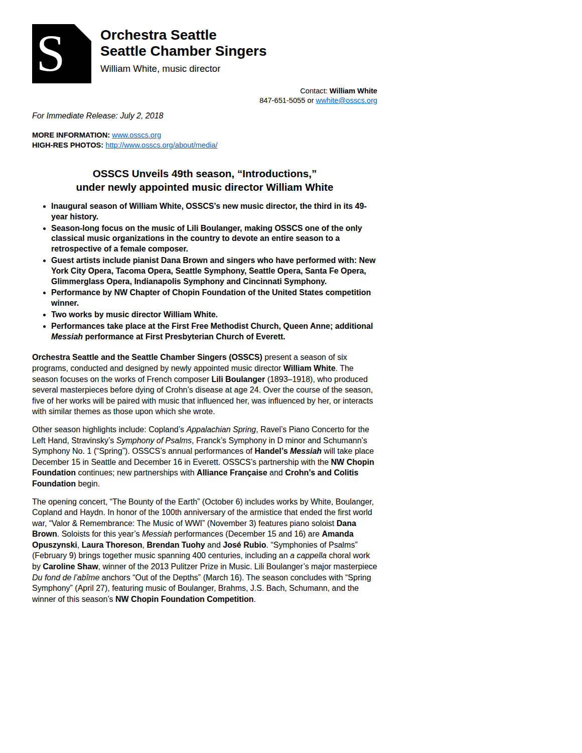S
Orchestra Seattle
Seattle Chamber Singers
William White, music director
Contact: William White
847-651-5055 or wwhite@osscs.org
For Immediate Release: July 2, 2018
MORE INFORMATION: www.osscs.org
HIGH-RES PHOTOS: http://www.osscs.org/about/media/
OSSCS Unveils 49th season, “Introductions,”
under newly appointed music director William White
Inaugural season of William White, OSSCS’s new music director, the third in its 49-year history.
Season-long focus on the music of Lili Boulanger, making OSSCS one of the only classical music organizations in the country to devote an entire season to a retrospective of a female composer.
Guest artists include pianist Dana Brown and singers who have performed with: New York City Opera, Tacoma Opera, Seattle Symphony, Seattle Opera, Santa Fe Opera, Glimmerglass Opera, Indianapolis Symphony and Cincinnati Symphony.
Performance by NW Chapter of Chopin Foundation of the United States competition winner.
Two works by music director William White.
Performances take place at the First Free Methodist Church, Queen Anne; additional Messiah performance at First Presbyterian Church of Everett.
Orchestra Seattle and the Seattle Chamber Singers (OSSCS) present a season of six programs, conducted and designed by newly appointed music director William White. The season focuses on the works of French composer Lili Boulanger (1893–1918), who produced several masterpieces before dying of Crohn’s disease at age 24. Over the course of the season, five of her works will be paired with music that influenced her, was influenced by her, or interacts with similar themes as those upon which she wrote.
Other season highlights include: Copland’s Appalachian Spring, Ravel’s Piano Concerto for the Left Hand, Stravinsky’s Symphony of Psalms, Franck’s Symphony in D minor and Schumann’s Symphony No. 1 (“Spring”). OSSCS’s annual performances of Handel’s Messiah will take place December 15 in Seattle and December 16 in Everett. OSSCS’s partnership with the NW Chopin Foundation continues; new partnerships with Alliance Française and Crohn’s and Colitis Foundation begin.
The opening concert, “The Bounty of the Earth” (October 6) includes works by White, Boulanger, Copland and Haydn. In honor of the 100th anniversary of the armistice that ended the first world war, “Valor & Remembrance: The Music of WWI” (November 3) features piano soloist Dana Brown. Soloists for this year’s Messiah performances (December 15 and 16) are Amanda Opuszynski, Laura Thoreson, Brendan Tuohy and José Rubio. “Symphonies of Psalms” (February 9) brings together music spanning 400 centuries, including an a cappella choral work by Caroline Shaw, winner of the 2013 Pulitzer Prize in Music. Lili Boulanger’s major masterpiece Du fond de l’abîme anchors “Out of the Depths” (March 16). The season concludes with “Spring Symphony” (April 27), featuring music of Boulanger, Brahms, J.S. Bach, Schumann, and the winner of this season’s NW Chopin Foundation Competition.